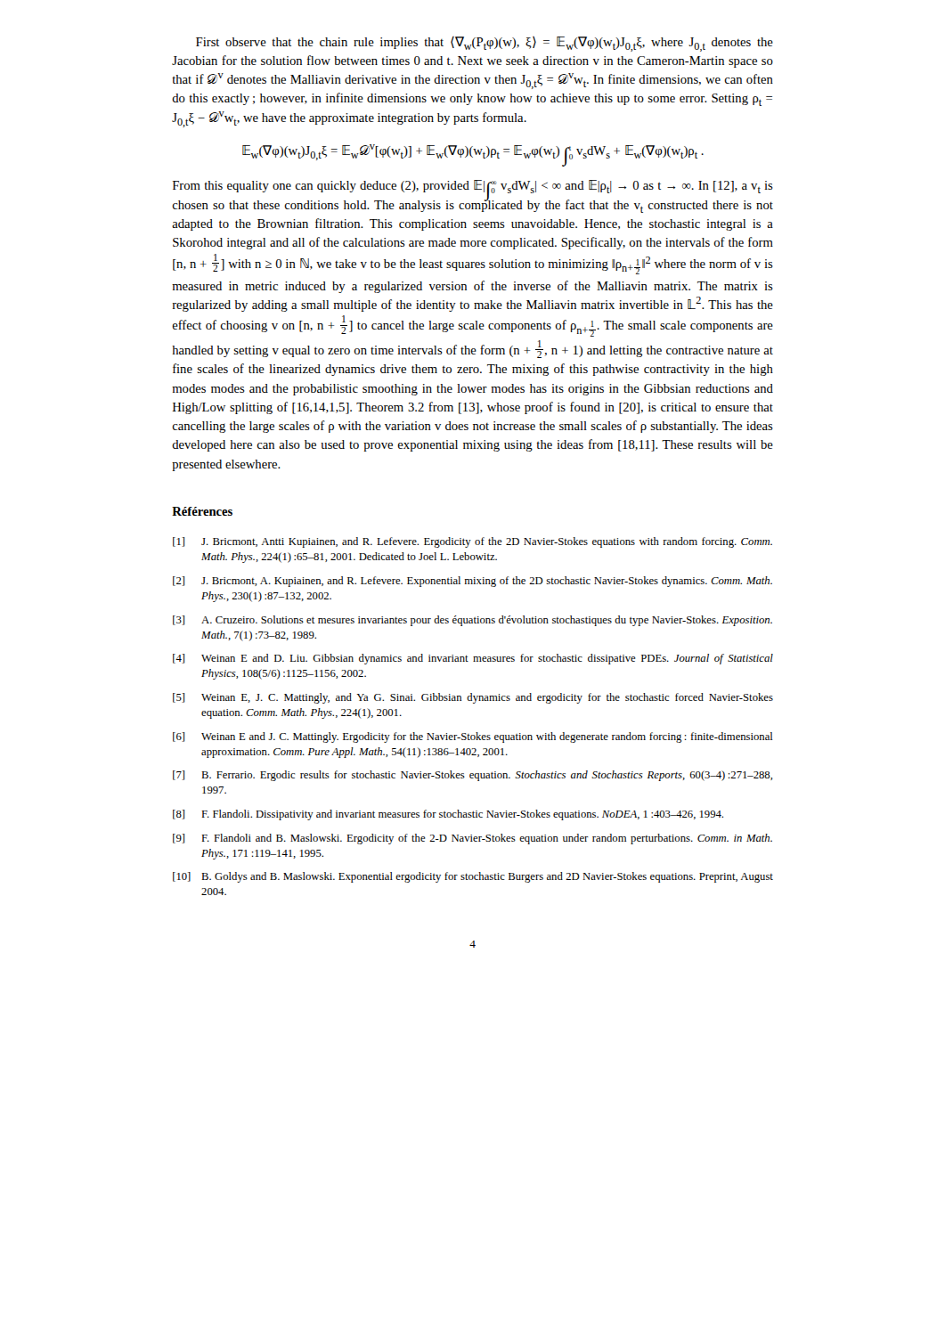First observe that the chain rule implies that ⟨∇w(Ptφ)(w), ξ⟩ = 𝔼w(∇φ)(wt)J0,tξ, where J0,t denotes the Jacobian for the solution flow between times 0 and t. Next we seek a direction v in the Cameron-Martin space so that if 𝒟v denotes the Malliavin derivative in the direction v then J0,tξ = 𝒟vwt. In finite dimensions, we can often do this exactly ; however, in infinite dimensions we only know how to achieve this up to some error. Setting ρt = J0,tξ − 𝒟vwt, we have the approximate integration by parts formula.
𝔼w(∇φ)(wt)J0,tξ = 𝔼w𝒟v[φ(wt)] + 𝔼w(∇φ)(wt)ρt = 𝔼wφ(wt) ∫t 0 vsdWs + 𝔼w(∇φ)(wt)ρt .
From this equality one can quickly deduce (2), provided 𝔼|∫∞0 vsdWs| < ∞ and 𝔼|ρt| → 0 as t → ∞. In [12], a vt is chosen so that these conditions hold. The analysis is complicated by the fact that the vt constructed there is not adapted to the Brownian filtration. This complication seems unavoidable. Hence, the stochastic integral is a Skorohod integral and all of the calculations are made more complicated. Specifically, on the intervals of the form [n, n + 12] with n ≥ 0 in ℕ, we take v to be the least squares solution to minimizing ‖ρn+12‖2 where the norm of v is measured in metric induced by a regularized version of the inverse of the Malliavin matrix. The matrix is regularized by adding a small multiple of the identity to make the Malliavin matrix invertible in 𝕃2. This has the effect of choosing v on [n, n + 12] to cancel the large scale components of ρn+12. The small scale components are handled by setting v equal to zero on time intervals of the form (n + 12, n + 1) and letting the contractive nature at fine scales of the linearized dynamics drive them to zero. The mixing of this pathwise contractivity in the high modes modes and the probabilistic smoothing in the lower modes has its origins in the Gibbsian reductions and High/Low splitting of [16,14,1,5]. Theorem 3.2 from [13], whose proof is found in [20], is critical to ensure that cancelling the large scales of ρ with the variation v does not increase the small scales of ρ substantially. The ideas developed here can also be used to prove exponential mixing using the ideas from [18,11]. These results will be presented elsewhere.
Références
[1] J. Bricmont, Antti Kupiainen, and R. Lefevere. Ergodicity of the 2D Navier-Stokes equations with random forcing. Comm. Math. Phys., 224(1) :65–81, 2001. Dedicated to Joel L. Lebowitz.
[2] J. Bricmont, A. Kupiainen, and R. Lefevere. Exponential mixing of the 2D stochastic Navier-Stokes dynamics. Comm. Math. Phys., 230(1) :87–132, 2002.
[3] A. Cruzeiro. Solutions et mesures invariantes pour des équations d'évolution stochastiques du type Navier-Stokes. Exposition. Math., 7(1) :73–82, 1989.
[4] Weinan E and D. Liu. Gibbsian dynamics and invariant measures for stochastic dissipative PDEs. Journal of Statistical Physics, 108(5/6) :1125–1156, 2002.
[5] Weinan E, J. C. Mattingly, and Ya G. Sinai. Gibbsian dynamics and ergodicity for the stochastic forced Navier-Stokes equation. Comm. Math. Phys., 224(1), 2001.
[6] Weinan E and J. C. Mattingly. Ergodicity for the Navier-Stokes equation with degenerate random forcing : finite-dimensional approximation. Comm. Pure Appl. Math., 54(11) :1386–1402, 2001.
[7] B. Ferrario. Ergodic results for stochastic Navier-Stokes equation. Stochastics and Stochastics Reports, 60(3–4) :271–288, 1997.
[8] F. Flandoli. Dissipativity and invariant measures for stochastic Navier-Stokes equations. NoDEA, 1 :403–426, 1994.
[9] F. Flandoli and B. Maslowski. Ergodicity of the 2-D Navier-Stokes equation under random perturbations. Comm. in Math. Phys., 171 :119–141, 1995.
[10] B. Goldys and B. Maslowski. Exponential ergodicity for stochastic Burgers and 2D Navier-Stokes equations. Preprint, August 2004.
4